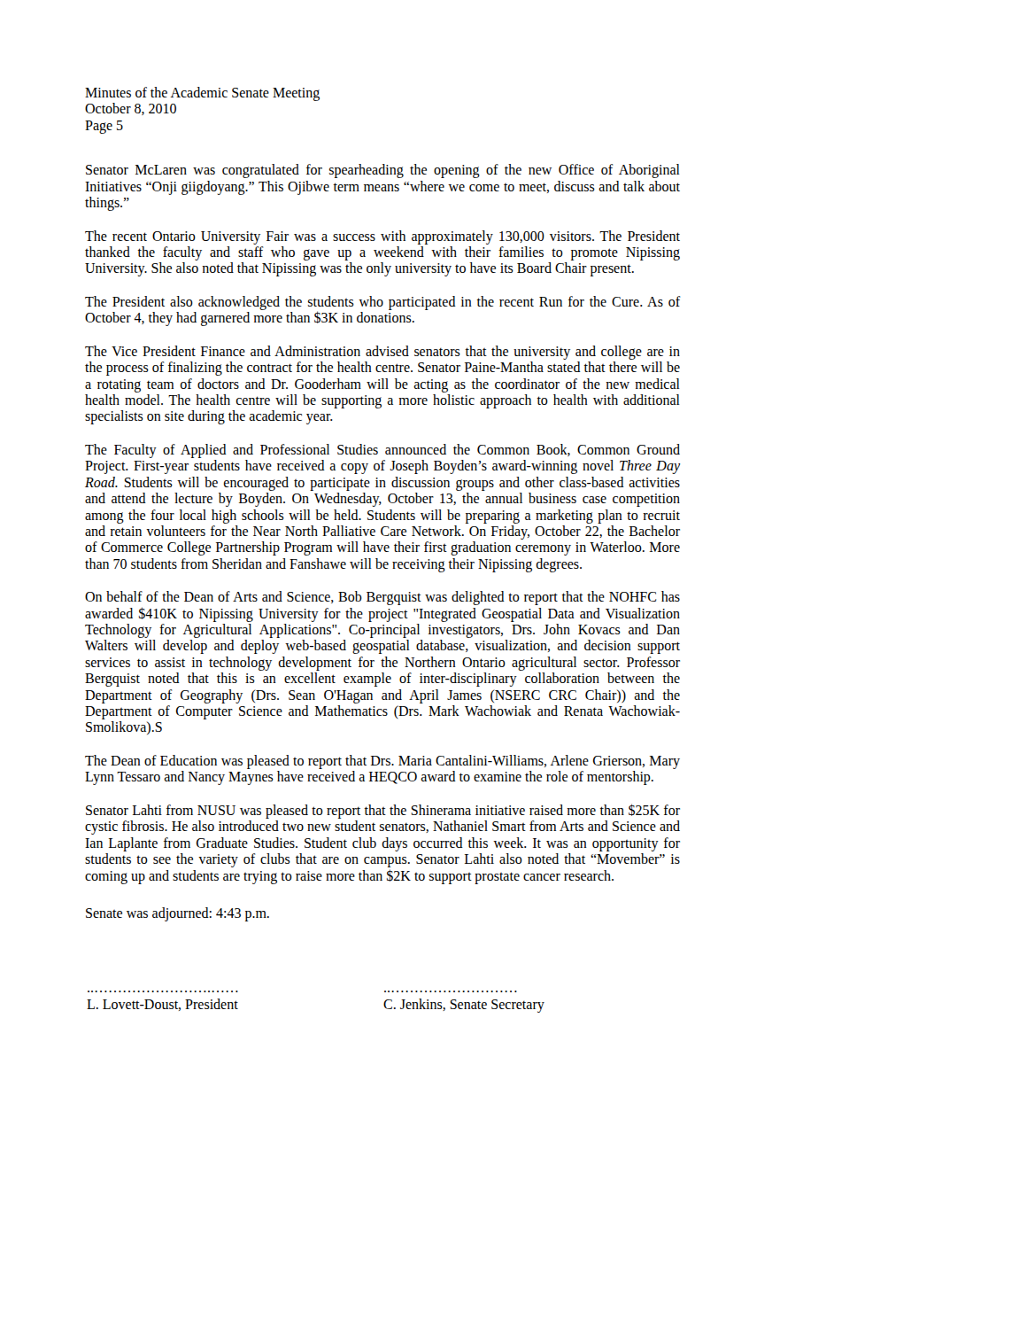Minutes of the Academic Senate Meeting
October 8, 2010
Page 5
Senator McLaren was congratulated for spearheading the opening of the new Office of Aboriginal Initiatives “Onji giigdoyang.” This Ojibwe term means “where we come to meet, discuss and talk about things.”
The recent Ontario University Fair was a success with approximately 130,000 visitors. The President thanked the faculty and staff who gave up a weekend with their families to promote Nipissing University. She also noted that Nipissing was the only university to have its Board Chair present.
The President also acknowledged the students who participated in the recent Run for the Cure. As of October 4, they had garnered more than $3K in donations.
The Vice President Finance and Administration advised senators that the university and college are in the process of finalizing the contract for the health centre. Senator Paine-Mantha stated that there will be a rotating team of doctors and Dr. Gooderham will be acting as the coordinator of the new medical health model. The health centre will be supporting a more holistic approach to health with additional specialists on site during the academic year.
The Faculty of Applied and Professional Studies announced the Common Book, Common Ground Project. First-year students have received a copy of Joseph Boyden’s award-winning novel Three Day Road. Students will be encouraged to participate in discussion groups and other class-based activities and attend the lecture by Boyden. On Wednesday, October 13, the annual business case competition among the four local high schools will be held. Students will be preparing a marketing plan to recruit and retain volunteers for the Near North Palliative Care Network. On Friday, October 22, the Bachelor of Commerce College Partnership Program will have their first graduation ceremony in Waterloo. More than 70 students from Sheridan and Fanshawe will be receiving their Nipissing degrees.
On behalf of the Dean of Arts and Science, Bob Bergquist was delighted to report that the NOHFC has awarded $410K to Nipissing University for the project "Integrated Geospatial Data and Visualization Technology for Agricultural Applications". Co-principal investigators, Drs. John Kovacs and Dan Walters will develop and deploy web-based geospatial database, visualization, and decision support services to assist in technology development for the Northern Ontario agricultural sector. Professor Bergquist noted that this is an excellent example of inter-disciplinary collaboration between the Department of Geography (Drs. Sean O'Hagan and April James (NSERC CRC Chair)) and the Department of Computer Science and Mathematics (Drs. Mark Wachowiak and Renata Wachowiak-Smolikova).S
The Dean of Education was pleased to report that Drs. Maria Cantalini-Williams, Arlene Grierson, Mary Lynn Tessaro and Nancy Maynes have received a HEQCO award to examine the role of mentorship.
Senator Lahti from NUSU was pleased to report that the Shinerama initiative raised more than $25K for cystic fibrosis. He also introduced two new student senators, Nathaniel Smart from Arts and Science and Ian Laplante from Graduate Studies. Student club days occurred this week. It was an opportunity for students to see the variety of clubs that are on campus. Senator Lahti also noted that “Movember” is coming up and students are trying to raise more than $2K to support prostate cancer research.
Senate was adjourned: 4:43 p.m.
| ..…………………….…… L. Lovett-Doust, President | ..……………………… C. Jenkins, Senate Secretary |